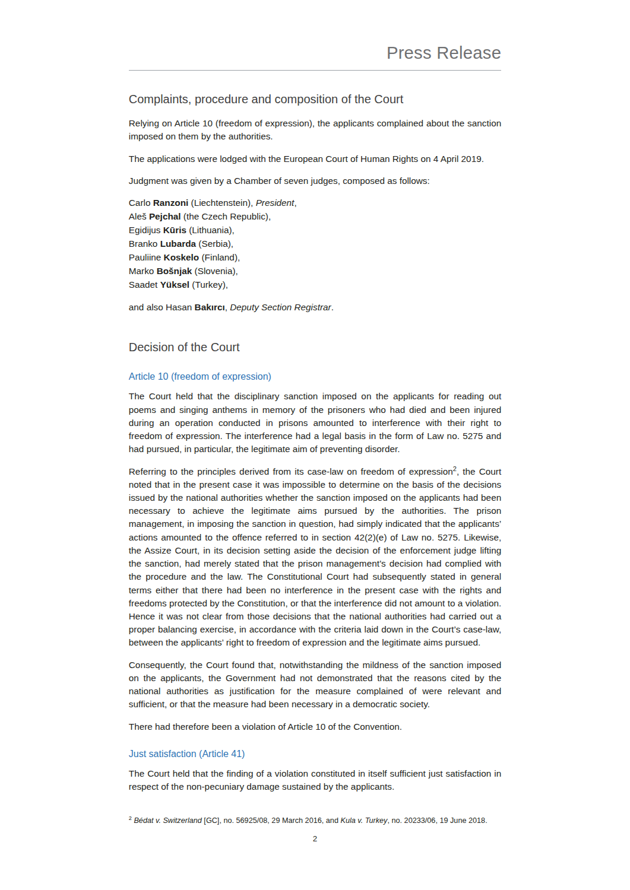Press Release
Complaints, procedure and composition of the Court
Relying on Article 10 (freedom of expression), the applicants complained about the sanction imposed on them by the authorities.
The applications were lodged with the European Court of Human Rights on 4 April 2019.
Judgment was given by a Chamber of seven judges, composed as follows:
Carlo Ranzoni (Liechtenstein), President,
Aleš Pejchal (the Czech Republic),
Egidijus Kūris (Lithuania),
Branko Lubarda (Serbia),
Pauliine Koskelo (Finland),
Marko Bošnjak (Slovenia),
Saadet Yüksel (Turkey),
and also Hasan Bakırcı, Deputy Section Registrar.
Decision of the Court
Article 10 (freedom of expression)
The Court held that the disciplinary sanction imposed on the applicants for reading out poems and singing anthems in memory of the prisoners who had died and been injured during an operation conducted in prisons amounted to interference with their right to freedom of expression. The interference had a legal basis in the form of Law no. 5275 and had pursued, in particular, the legitimate aim of preventing disorder.
Referring to the principles derived from its case-law on freedom of expression2, the Court noted that in the present case it was impossible to determine on the basis of the decisions issued by the national authorities whether the sanction imposed on the applicants had been necessary to achieve the legitimate aims pursued by the authorities. The prison management, in imposing the sanction in question, had simply indicated that the applicants’ actions amounted to the offence referred to in section 42(2)(e) of Law no. 5275. Likewise, the Assize Court, in its decision setting aside the decision of the enforcement judge lifting the sanction, had merely stated that the prison management’s decision had complied with the procedure and the law. The Constitutional Court had subsequently stated in general terms either that there had been no interference in the present case with the rights and freedoms protected by the Constitution, or that the interference did not amount to a violation. Hence it was not clear from those decisions that the national authorities had carried out a proper balancing exercise, in accordance with the criteria laid down in the Court’s case-law, between the applicants’ right to freedom of expression and the legitimate aims pursued.
Consequently, the Court found that, notwithstanding the mildness of the sanction imposed on the applicants, the Government had not demonstrated that the reasons cited by the national authorities as justification for the measure complained of were relevant and sufficient, or that the measure had been necessary in a democratic society.
There had therefore been a violation of Article 10 of the Convention.
Just satisfaction (Article 41)
The Court held that the finding of a violation constituted in itself sufficient just satisfaction in respect of the non-pecuniary damage sustained by the applicants.
2 Bédat v. Switzerland [GC], no. 56925/08, 29 March 2016, and Kula v. Turkey, no. 20233/06, 19 June 2018.
2